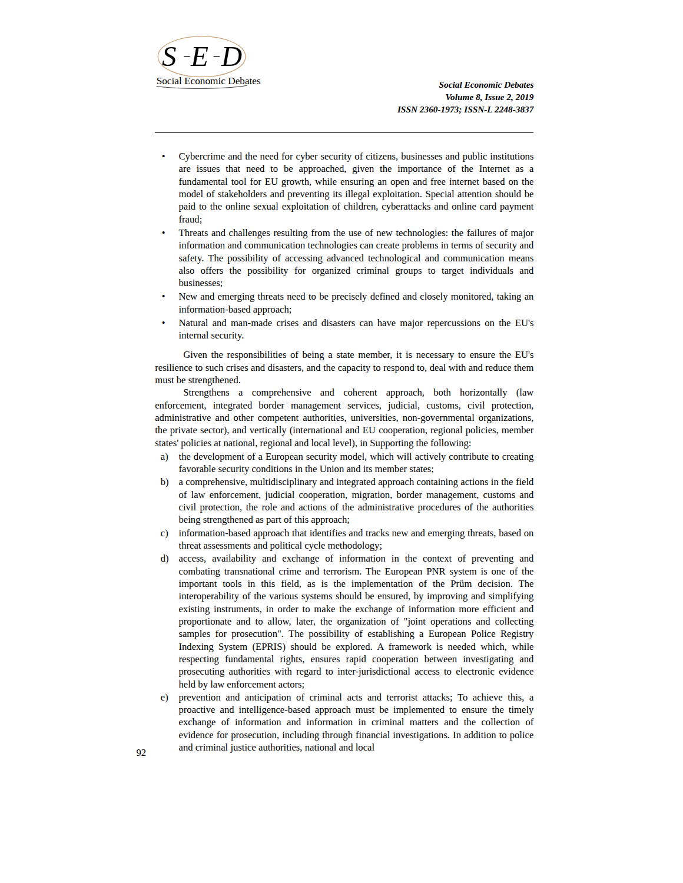S E D Social Economic Debates
Social Economic Debates Volume 8, Issue 2, 2019 ISSN 2360-1973; ISSN-L 2248-3837
Cybercrime and the need for cyber security of citizens, businesses and public institutions are issues that need to be approached, given the importance of the Internet as a fundamental tool for EU growth, while ensuring an open and free internet based on the model of stakeholders and preventing its illegal exploitation. Special attention should be paid to the online sexual exploitation of children, cyberattacks and online card payment fraud;
Threats and challenges resulting from the use of new technologies: the failures of major information and communication technologies can create problems in terms of security and safety. The possibility of accessing advanced technological and communication means also offers the possibility for organized criminal groups to target individuals and businesses;
New and emerging threats need to be precisely defined and closely monitored, taking an information-based approach;
Natural and man-made crises and disasters can have major repercussions on the EU's internal security.
Given the responsibilities of being a state member, it is necessary to ensure the EU's resilience to such crises and disasters, and the capacity to respond to, deal with and reduce them must be strengthened.
Strengthens a comprehensive and coherent approach, both horizontally (law enforcement, integrated border management services, judicial, customs, civil protection, administrative and other competent authorities, universities, non-governmental organizations, the private sector), and vertically (international and EU cooperation, regional policies, member states' policies at national, regional and local level), in Supporting the following:
the development of a European security model, which will actively contribute to creating favorable security conditions in the Union and its member states;
a comprehensive, multidisciplinary and integrated approach containing actions in the field of law enforcement, judicial cooperation, migration, border management, customs and civil protection, the role and actions of the administrative procedures of the authorities being strengthened as part of this approach;
information-based approach that identifies and tracks new and emerging threats, based on threat assessments and political cycle methodology;
access, availability and exchange of information in the context of preventing and combating transnational crime and terrorism. The European PNR system is one of the important tools in this field, as is the implementation of the Prüm decision. The interoperability of the various systems should be ensured, by improving and simplifying existing instruments, in order to make the exchange of information more efficient and proportionate and to allow, later, the organization of "joint operations and collecting samples for prosecution". The possibility of establishing a European Police Registry Indexing System (EPRIS) should be explored. A framework is needed which, while respecting fundamental rights, ensures rapid cooperation between investigating and prosecuting authorities with regard to inter-jurisdictional access to electronic evidence held by law enforcement actors;
prevention and anticipation of criminal acts and terrorist attacks; To achieve this, a proactive and intelligence-based approach must be implemented to ensure the timely exchange of information and information in criminal matters and the collection of evidence for prosecution, including through financial investigations. In addition to police and criminal justice authorities, national and local
92